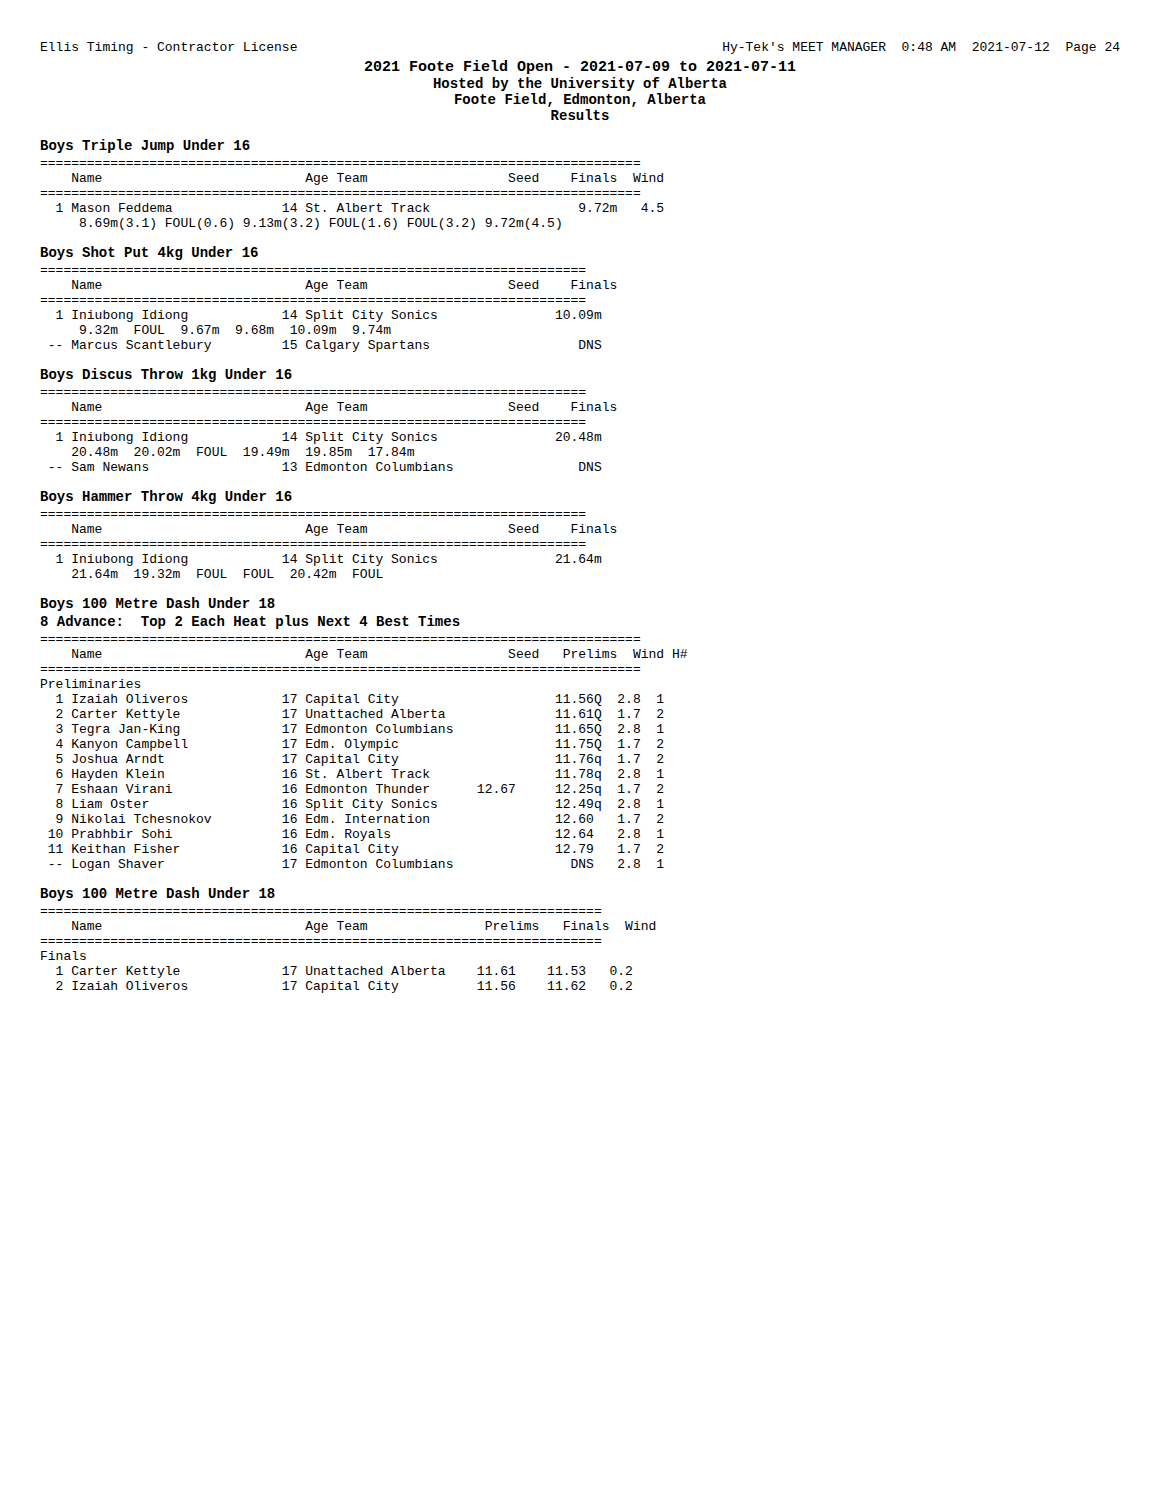Ellis Timing - Contractor License Hy-Tek's MEET MANAGER 0:48 AM 2021-07-12 Page 24
2021 Foote Field Open - 2021-07-09 to 2021-07-11
Hosted by the University of Alberta
Foote Field, Edmonton, Alberta
Results
Boys Triple Jump Under 16
=============================================================================
    Name                          Age Team                  Seed    Finals  Wind
=============================================================================
  1 Mason Feddema              14 St. Albert Track                   9.72m   4.5
     8.69m(3.1) FOUL(0.6) 9.13m(3.2) FOUL(1.6) FOUL(3.2) 9.72m(4.5)
Boys Shot Put 4kg Under 16
======================================================================
    Name                          Age Team                  Seed    Finals
======================================================================
  1 Iniubong Idiong            14 Split City Sonics               10.09m
     9.32m  FOUL  9.67m  9.68m  10.09m  9.74m
 -- Marcus Scantlebury         15 Calgary Spartans                   DNS
Boys Discus Throw 1kg Under 16
======================================================================
    Name                          Age Team                  Seed    Finals
======================================================================
  1 Iniubong Idiong            14 Split City Sonics               20.48m
    20.48m  20.02m  FOUL  19.49m  19.85m  17.84m
 -- Sam Newans                 13 Edmonton Columbians                DNS
Boys Hammer Throw 4kg Under 16
======================================================================
    Name                          Age Team                  Seed    Finals
======================================================================
  1 Iniubong Idiong            14 Split City Sonics               21.64m
    21.64m  19.32m  FOUL  FOUL  20.42m  FOUL
Boys 100 Metre Dash Under 18
8 Advance: Top 2 Each Heat plus Next 4 Best Times
=============================================================================
    Name                          Age Team                  Seed   Prelims  Wind H#
=============================================================================
Preliminaries
  1 Izaiah Oliveros            17 Capital City                    11.56Q  2.8  1
  2 Carter Kettyle             17 Unattached Alberta              11.61Q  1.7  2
  3 Tegra Jan-King             17 Edmonton Columbians             11.65Q  2.8  1
  4 Kanyon Campbell            17 Edm. Olympic                    11.75Q  1.7  2
  5 Joshua Arndt               17 Capital City                    11.76q  1.7  2
  6 Hayden Klein               16 St. Albert Track                11.78q  2.8  1
  7 Eshaan Virani              16 Edmonton Thunder      12.67     12.25q  1.7  2
  8 Liam Oster                 16 Split City Sonics               12.49q  2.8  1
  9 Nikolai Tchesnokov         16 Edm. Internation                12.60   1.7  2
 10 Prabhbir Sohi              16 Edm. Royals                     12.64   2.8  1
 11 Keithan Fisher             16 Capital City                    12.79   1.7  2
 -- Logan Shaver               17 Edmonton Columbians               DNS   2.8  1
Boys 100 Metre Dash Under 18
========================================================================
    Name                          Age Team               Prelims   Finals  Wind
========================================================================
Finals
  1 Carter Kettyle             17 Unattached Alberta    11.61    11.53   0.2
  2 Izaiah Oliveros            17 Capital City          11.56    11.62   0.2